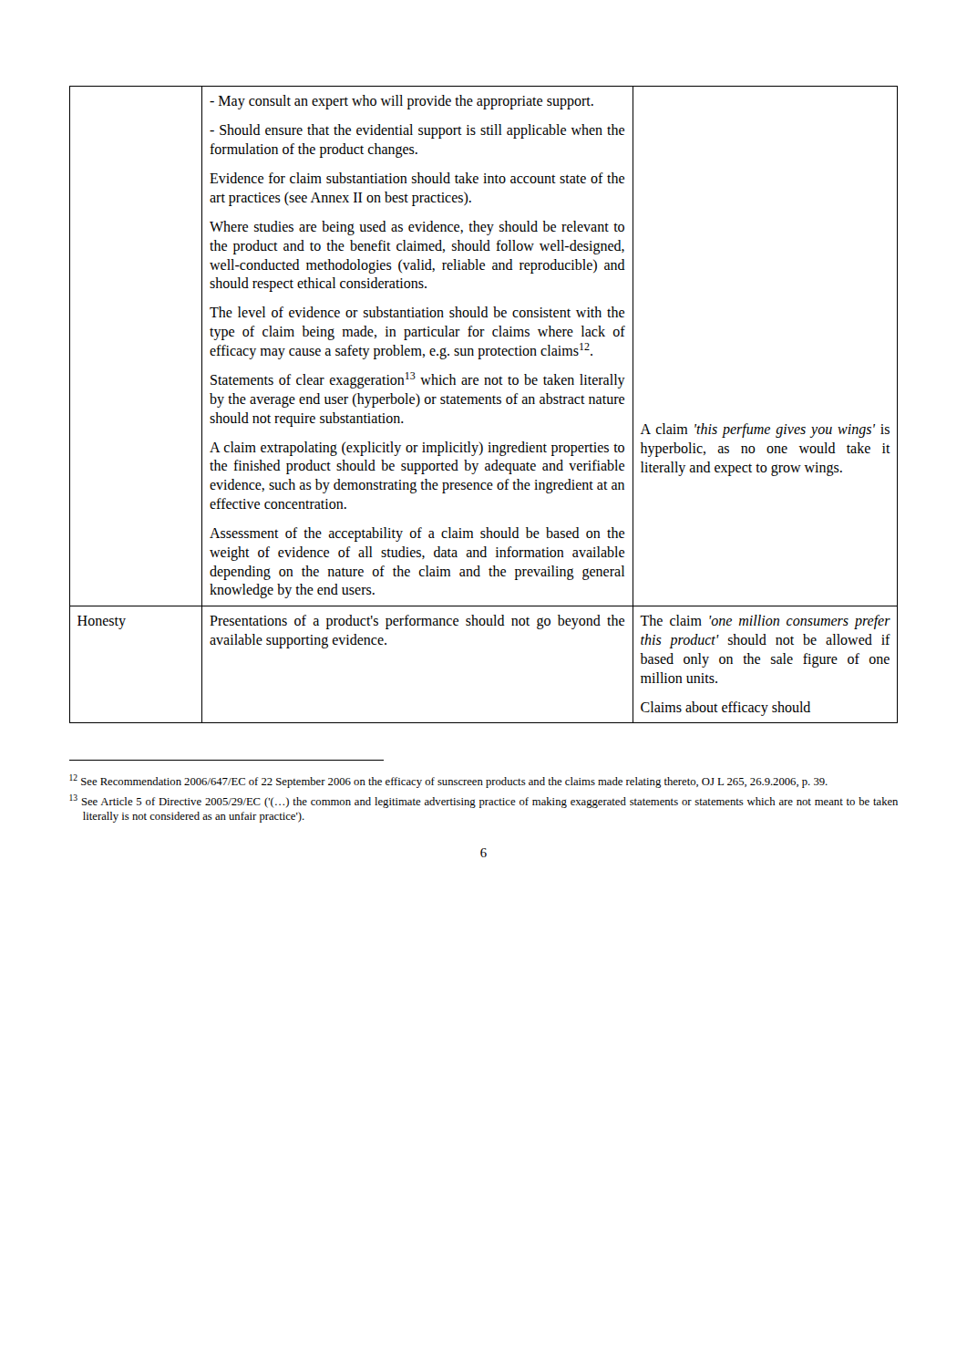| | - May consult an expert who will provide the appropriate support. - Should ensure that the evidential support is still applicable when the formulation of the product changes. Evidence for claim substantiation should take into account state of the art practices (see Annex II on best practices). Where studies are being used as evidence, they should be relevant to the product and to the benefit claimed, should follow well-designed, well-conducted methodologies (valid, reliable and reproducible) and should respect ethical considerations. The level of evidence or substantiation should be consistent with the type of claim being made, in particular for claims where lack of efficacy may cause a safety problem, e.g. sun protection claims 12 . Statements of clear exaggeration 13 which are not to be taken literally by the average end user (hyperbole) or statements of an abstract nature should not require substantiation. A claim extrapolating (explicitly or implicitly) ingredient properties to the finished product should be supported by adequate and verifiable evidence, such as by demonstrating the presence of the ingredient at an effective concentration. Assessment of the acceptability of a claim should be based on the weight of evidence of all studies, data and information available depending on the nature of the claim and the prevailing general knowledge by the end users. | A claim 'this perfume gives you wings' is hyperbolic, as no one would take it literally and expect to grow wings. |
| Honesty | Presentations of a product's performance should not go beyond the available supporting evidence. | The claim 'one million consumers prefer this product' should not be allowed if based only on the sale figure of one million units. Claims about efficacy should |
12 See Recommendation 2006/647/EC of 22 September 2006 on the efficacy of sunscreen products and the claims made relating thereto, OJ L 265, 26.9.2006, p. 39.
13 See Article 5 of Directive 2005/29/EC ('(…) the common and legitimate advertising practice of making exaggerated statements or statements which are not meant to be taken literally is not considered as an unfair practice').
6